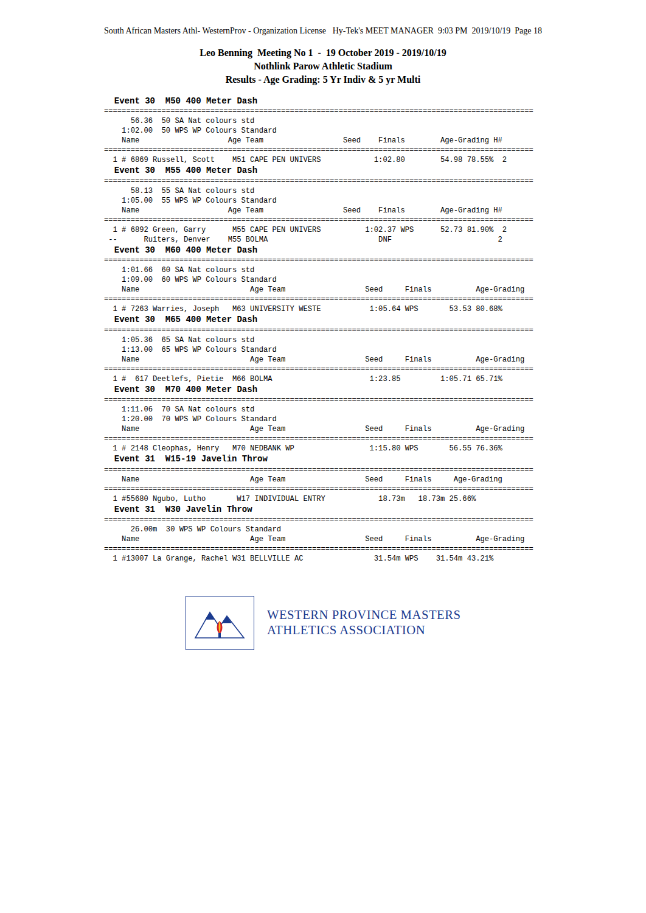South African Masters Athl- WesternProv - Organization License
Hy-Tek's MEET MANAGER 9:03 PM 2019/10/19 Page 18
Leo Benning Meeting No 1 - 19 October 2019 - 2019/10/19
Nothlink Parow Athletic Stadium
Results - Age Grading: 5 Yr Indiv & 5 yr Multi
  Event 30  M50 400 Meter Dash
=================================================================================================
      56.36  50 SA Nat colours std
    1:02.00  50 WPS WP Colours Standard
    Name                    Age Team                  Seed    Finals        Age-Grading H#
=================================================================================================
  1 # 6869 Russell, Scott    M51 CAPE PEN UNIVERS            1:02.80        54.98 78.55%  2
  Event 30  M55 400 Meter Dash
=================================================================================================
      58.13  55 SA Nat colours std
    1:05.00  55 WPS WP Colours Standard
    Name                    Age Team                  Seed    Finals        Age-Grading H#
=================================================================================================
  1 # 6892 Green, Garry      M55 CAPE PEN UNIVERS          1:02.37 WPS      52.73 81.90%  2
 --      Ruiters, Denver    M55 BOLMA                         DNF                        2
  Event 30  M60 400 Meter Dash
=================================================================================================
    1:01.66  60 SA Nat colours std
    1:09.00  60 WPS WP Colours Standard
    Name                         Age Team                  Seed     Finals          Age-Grading
=================================================================================================
  1 # 7263 Warries, Joseph   M63 UNIVERSITY WESTE           1:05.64 WPS       53.53 80.68%
  Event 30  M65 400 Meter Dash
=================================================================================================
    1:05.36  65 SA Nat colours std
    1:13.00  65 WPS WP Colours Standard
    Name                         Age Team                  Seed     Finals          Age-Grading
=================================================================================================
  1 #  617 Deetlefs, Pietie  M66 BOLMA                      1:23.85         1:05.71 65.71%
  Event 30  M70 400 Meter Dash
=================================================================================================
    1:11.06  70 SA Nat colours std
    1:20.00  70 WPS WP Colours Standard
    Name                         Age Team                  Seed     Finals          Age-Grading
=================================================================================================
  1 # 2148 Cleophas, Henry   M70 NEDBANK WP                 1:15.80 WPS       56.55 76.36%
  Event 31  W15-19 Javelin Throw
=================================================================================================
    Name                         Age Team                  Seed     Finals     Age-Grading
=================================================================================================
  1 #55680 Ngubo, Lutho       W17 INDIVIDUAL ENTRY            18.73m   18.73m 25.66%
  Event 31  W30 Javelin Throw
=================================================================================================
      26.00m  30 WPS WP Colours Standard
    Name                         Age Team                  Seed     Finals          Age-Grading
=================================================================================================
  1 #13007 La Grange, Rachel W31 BELLVILLE AC                31.54m WPS    31.54m 43.21%
WESTERN PROVINCE MASTERS ATHLETICS ASSOCIATION